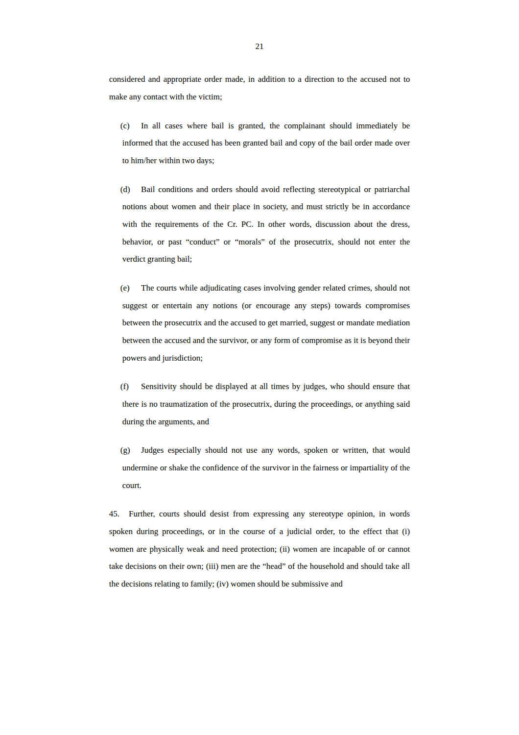21
considered and appropriate order made, in addition to a direction to the accused not to make any contact with the victim;
(c) In all cases where bail is granted, the complainant should immediately be informed that the accused has been granted bail and copy of the bail order made over to him/her within two days;
(d) Bail conditions and orders should avoid reflecting stereotypical or patriarchal notions about women and their place in society, and must strictly be in accordance with the requirements of the Cr. PC. In other words, discussion about the dress, behavior, or past “conduct” or “morals” of the prosecutrix, should not enter the verdict granting bail;
(e) The courts while adjudicating cases involving gender related crimes, should not suggest or entertain any notions (or encourage any steps) towards compromises between the prosecutrix and the accused to get married, suggest or mandate mediation between the accused and the survivor, or any form of compromise as it is beyond their powers and jurisdiction;
(f) Sensitivity should be displayed at all times by judges, who should ensure that there is no traumatization of the prosecutrix, during the proceedings, or anything said during the arguments, and
(g) Judges especially should not use any words, spoken or written, that would undermine or shake the confidence of the survivor in the fairness or impartiality of the court.
45. Further, courts should desist from expressing any stereotype opinion, in words spoken during proceedings, or in the course of a judicial order, to the effect that (i) women are physically weak and need protection; (ii) women are incapable of or cannot take decisions on their own; (iii) men are the “head” of the household and should take all the decisions relating to family; (iv) women should be submissive and